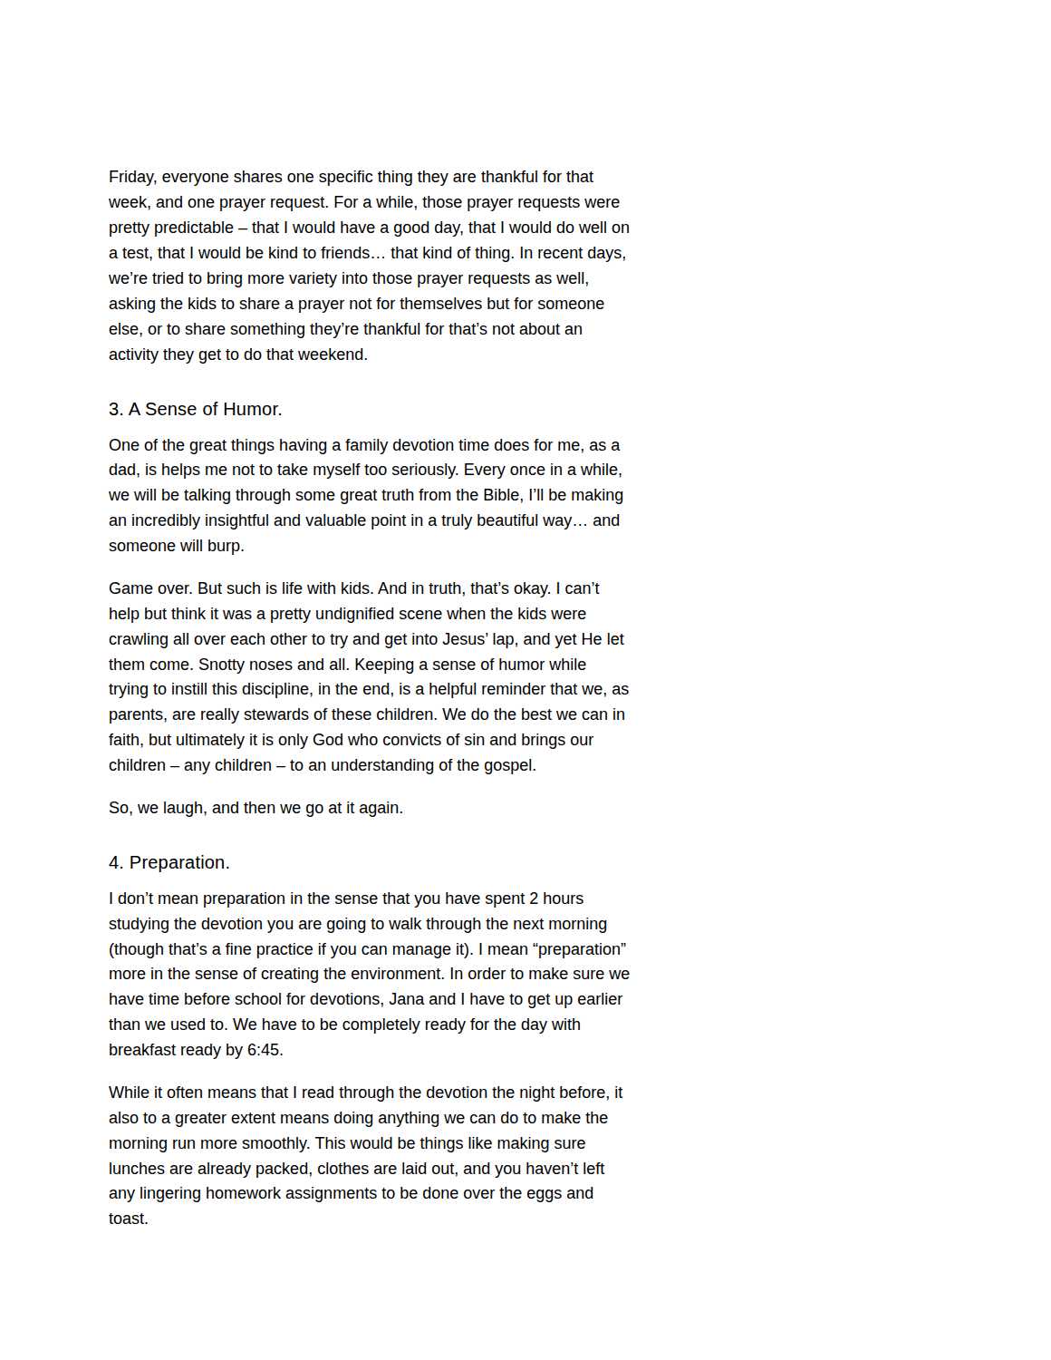Friday, everyone shares one specific thing they are thankful for that week, and one prayer request. For a while, those prayer requests were pretty predictable – that I would have a good day, that I would do well on a test, that I would be kind to friends… that kind of thing. In recent days, we’re tried to bring more variety into those prayer requests as well, asking the kids to share a prayer not for themselves but for someone else, or to share something they’re thankful for that’s not about an activity they get to do that weekend.
3. A Sense of Humor.
One of the great things having a family devotion time does for me, as a dad, is helps me not to take myself too seriously. Every once in a while, we will be talking through some great truth from the Bible, I’ll be making an incredibly insightful and valuable point in a truly beautiful way… and someone will burp.
Game over. But such is life with kids. And in truth, that’s okay. I can’t help but think it was a pretty undignified scene when the kids were crawling all over each other to try and get into Jesus’ lap, and yet He let them come. Snotty noses and all. Keeping a sense of humor while trying to instill this discipline, in the end, is a helpful reminder that we, as parents, are really stewards of these children. We do the best we can in faith, but ultimately it is only God who convicts of sin and brings our children – any children – to an understanding of the gospel.
So, we laugh, and then we go at it again.
4. Preparation.
I don’t mean preparation in the sense that you have spent 2 hours studying the devotion you are going to walk through the next morning (though that’s a fine practice if you can manage it). I mean “preparation” more in the sense of creating the environment. In order to make sure we have time before school for devotions, Jana and I have to get up earlier than we used to. We have to be completely ready for the day with breakfast ready by 6:45.
While it often means that I read through the devotion the night before, it also to a greater extent means doing anything we can do to make the morning run more smoothly. This would be things like making sure lunches are already packed, clothes are laid out, and you haven’t left any lingering homework assignments to be done over the eggs and toast.